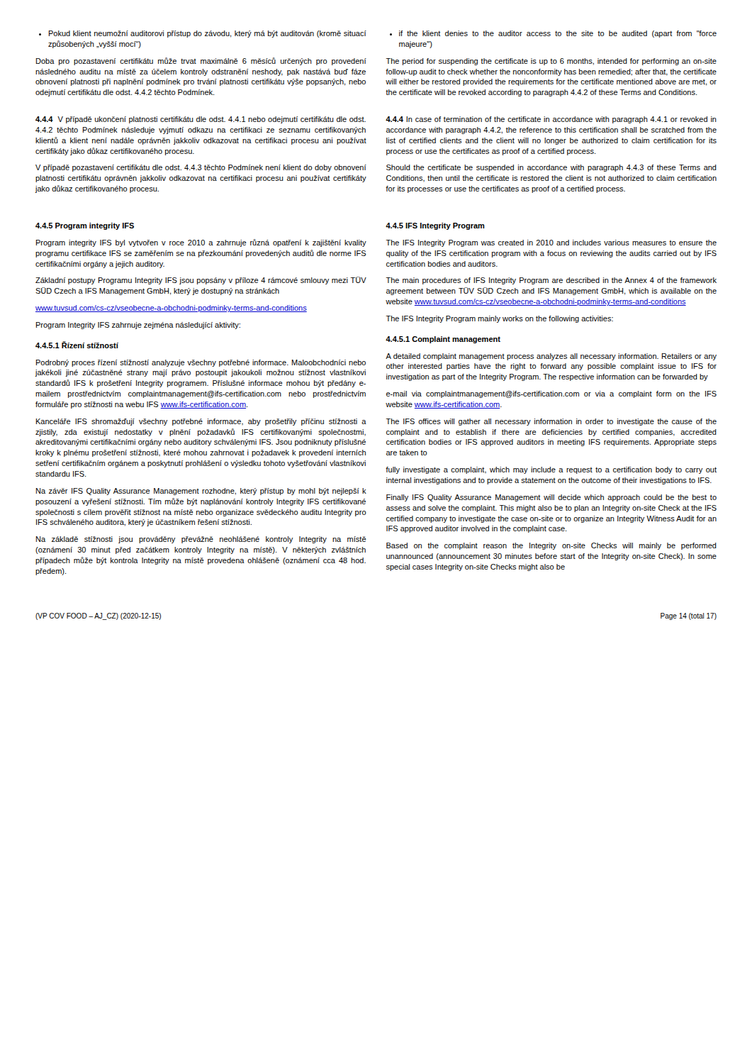| Pokud klient neumožní auditorovi přístup do závodu, který má být auditován (kromě situací způsobených „vyšší mocí“) Doba pro pozastavení certifikátu může trvat maximálně 6 měsíců určených pro provedení následného auditu na místě za účelem kontroly odstranění neshody, pak nastává buď fáze obnovení platnosti při naplnění podmínek pro trvání platnosti certifikátu výše popsaných, nebo odejmutí certifikátu dle odst. 4.4.2 těchto Podmínek. 4.4.4 V případě ukončení platnosti certifikátu dle odst. 4.4.1 nebo odejmutí certifikátu dle odst. 4.4.2 těchto Podmínek následuje vyjmutí odkazu na certifikaci ze seznamu certifikovaných klientů a klient není nadále oprávněn jakkoliv odkazovat na certifikaci procesu ani používat certifikáty jako důkaz certifikovaného procesu. V případě pozastavení certifikátu dle odst. 4.4.3 těchto Podmínek není klient do doby obnovení platnosti certifikátu oprávněn jakkoliv odkazovat na certifikaci procesu ani používat certifikáty jako důkaz certifikovaného procesu. 4.4.5 Program integrity IFS Program integrity IFS byl vytvořen v roce 2010 a zahrnuje různá opatření k zajištění kvality programu certifikace IFS se zaměřením se na přezkoumání provedených auditů dle norme IFS certifikačními orgány a jejich auditory. Základní postupy Programu Integrity IFS jsou popsány v příloze 4 rámcové smlouvy mezi TÜV SÜD Czech a IFS Management GmbH, který je dostupný na stránkách www.tuvsud.com/cs-cz/vseobecne-a-obchodni-podminky-terms-and-conditions Program Integrity IFS zahrnuje zejména následující aktivity: 4.4.5.1 Řízení stížností Podrobný proces řízení stížností analyzuje všechny potřebné informace. Maloobchodníci nebo jakékoli jiné zúčastněné strany mají právo postoupit jakoukoli možnou stížnost vlastníkovi standardů IFS k prošetření Integrity programem. Příslušné informace mohou být předány e-mailem prostřednictvím complaintmanagement@ifs-certification.com nebo prostřednictvím formuláře pro stížnosti na webu IFS www.ifs-certification.com . Kanceláře IFS shromažďují všechny potřebné informace, aby prošetřily příčinu stížnosti a zjistily, zda existují nedostatky v plnění požadavků IFS certifikovanými společnostmi, akreditovanými certifikačními orgány nebo auditory schválenými IFS. Jsou podniknuty příslušné kroky k plnému prošetření stížnosti, které mohou zahrnovat i požadavek k provedení interních setření certifikačním orgánem a poskytnutí prohlášení o výsledku tohoto vyšetřování vlastníkovi standardu IFS. Na závěr IFS Quality Assurance Management rozhodne, který přístup by mohl být nejlepší k posouzení a vyřešení stížnosti. Tím může být naplánování kontroly Integrity IFS certifikované společnosti s cílem prověřit stížnost na místě nebo organizace svědeckého auditu Integrity pro IFS schváleného auditora, který je účastníkem řešení stížnosti. Na základě stížnosti jsou prováděny převážně neohlášené kontroly Integrity na místě (oznámení 30 minut před začátkem kontroly Integrity na místě). V některých zvláštních případech může být kontrola Integrity na místě provedena ohlášeně (oznámení cca 48 hod. předem). | if the klient denies to the auditor access to the site to be audited (apart from "force majeure") The period for suspending the certificate is up to 6 months, intended for performing an on-site follow-up audit to check whether the nonconformity has been remedied; after that, the certificate will either be restored provided the requirements for the certificate mentioned above are met, or the certificate will be revoked according to paragraph 4.4.2 of these Terms and Conditions. 4.4.4 In case of termination of the certificate in accordance with paragraph 4.4.1 or revoked in accordance with paragraph 4.4.2, the reference to this certification shall be scratched from the list of certified clients and the client will no longer be authorized to claim certification for its process or use the certificates as proof of a certified process. Should the certificate be suspended in accordance with paragraph 4.4.3 of these Terms and Conditions, then until the certificate is restored the client is not authorized to claim certification for its processes or use the certificates as proof of a certified process. 4.4.5 IFS Integrity Program The IFS Integrity Program was created in 2010 and includes various measures to ensure the quality of the IFS certification program with a focus on reviewing the audits carried out by IFS certification bodies and auditors. The main procedures of IFS Integrity Program are described in the Annex 4 of the framework agreement between TÜV SÜD Czech and IFS Management GmbH, which is available on the website www.tuvsud.com/cs-cz/vseobecne-a-obchodni-podminky-terms-and-conditions The IFS Integrity Program mainly works on the following activities: 4.4.5.1 Complaint management A detailed complaint management process analyzes all necessary information. Retailers or any other interested parties have the right to forward any possible complaint issue to IFS for investigation as part of the Integrity Program. The respective information can be forwarded by e-mail via complaintmanagement@ifs-certification.com or via a complaint form on the IFS website www.ifs-certification.com . The IFS offices will gather all necessary information in order to investigate the cause of the complaint and to establish if there are deficiencies by certified companies, accredited certification bodies or IFS approved auditors in meeting IFS requirements. Appropriate steps are taken to fully investigate a complaint, which may include a request to a certification body to carry out internal investigations and to provide a statement on the outcome of their investigations to IFS. Finally IFS Quality Assurance Management will decide which approach could be the best to assess and solve the complaint. This might also be to plan an Integrity on-site Check at the IFS certified company to investigate the case on-site or to organize an Integrity Witness Audit for an IFS approved auditor involved in the complaint case. Based on the complaint reason the Integrity on-site Checks will mainly be performed unannounced (announcement 30 minutes before start of the Integrity on-site Check). In some special cases Integrity on-site Checks might also be |
(VP COV FOOD – AJ_CZ) (2020-12-15) Page 14 (total 17)